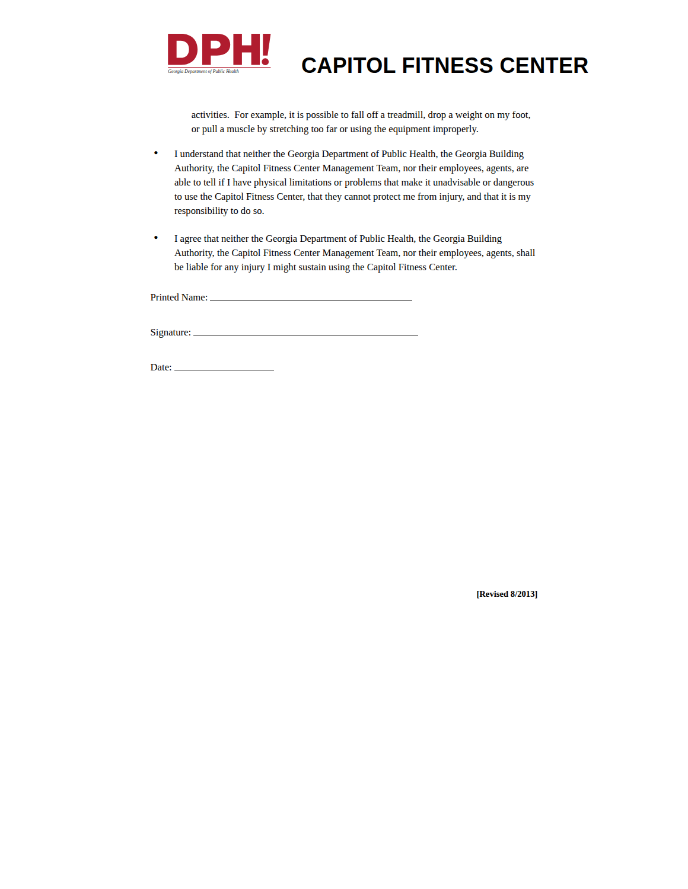Georgia Department of Public Health
CAPITOL FITNESS CENTER
activities. For example, it is possible to fall off a treadmill, drop a weight on my foot, or pull a muscle by stretching too far or using the equipment improperly.
I understand that neither the Georgia Department of Public Health, the Georgia Building Authority, the Capitol Fitness Center Management Team, nor their employees, agents, are able to tell if I have physical limitations or problems that make it unadvisable or dangerous to use the Capitol Fitness Center, that they cannot protect me from injury, and that it is my responsibility to do so.
I agree that neither the Georgia Department of Public Health, the Georgia Building Authority, the Capitol Fitness Center Management Team, nor their employees, agents, shall be liable for any injury I might sustain using the Capitol Fitness Center.
Printed Name:
Signature:
Date:
[Revised 8/2013]